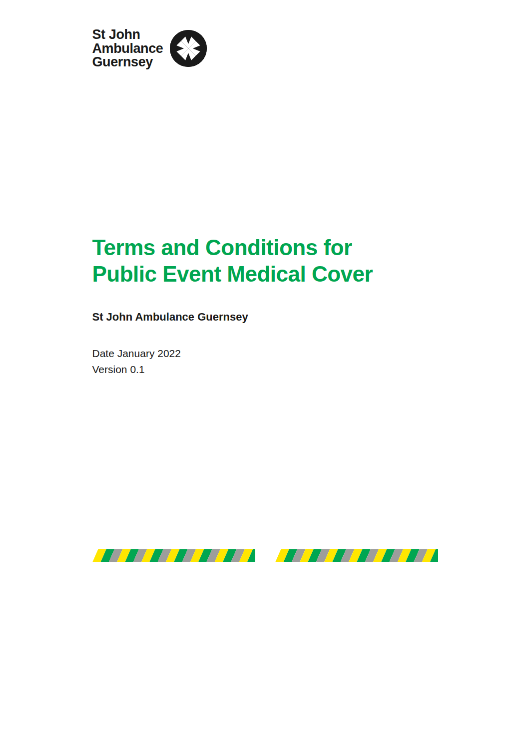St John Ambulance Guernsey
Terms and Conditions for Public Event Medical Cover
St John Ambulance Guernsey
Date January 2022 Version 0.1